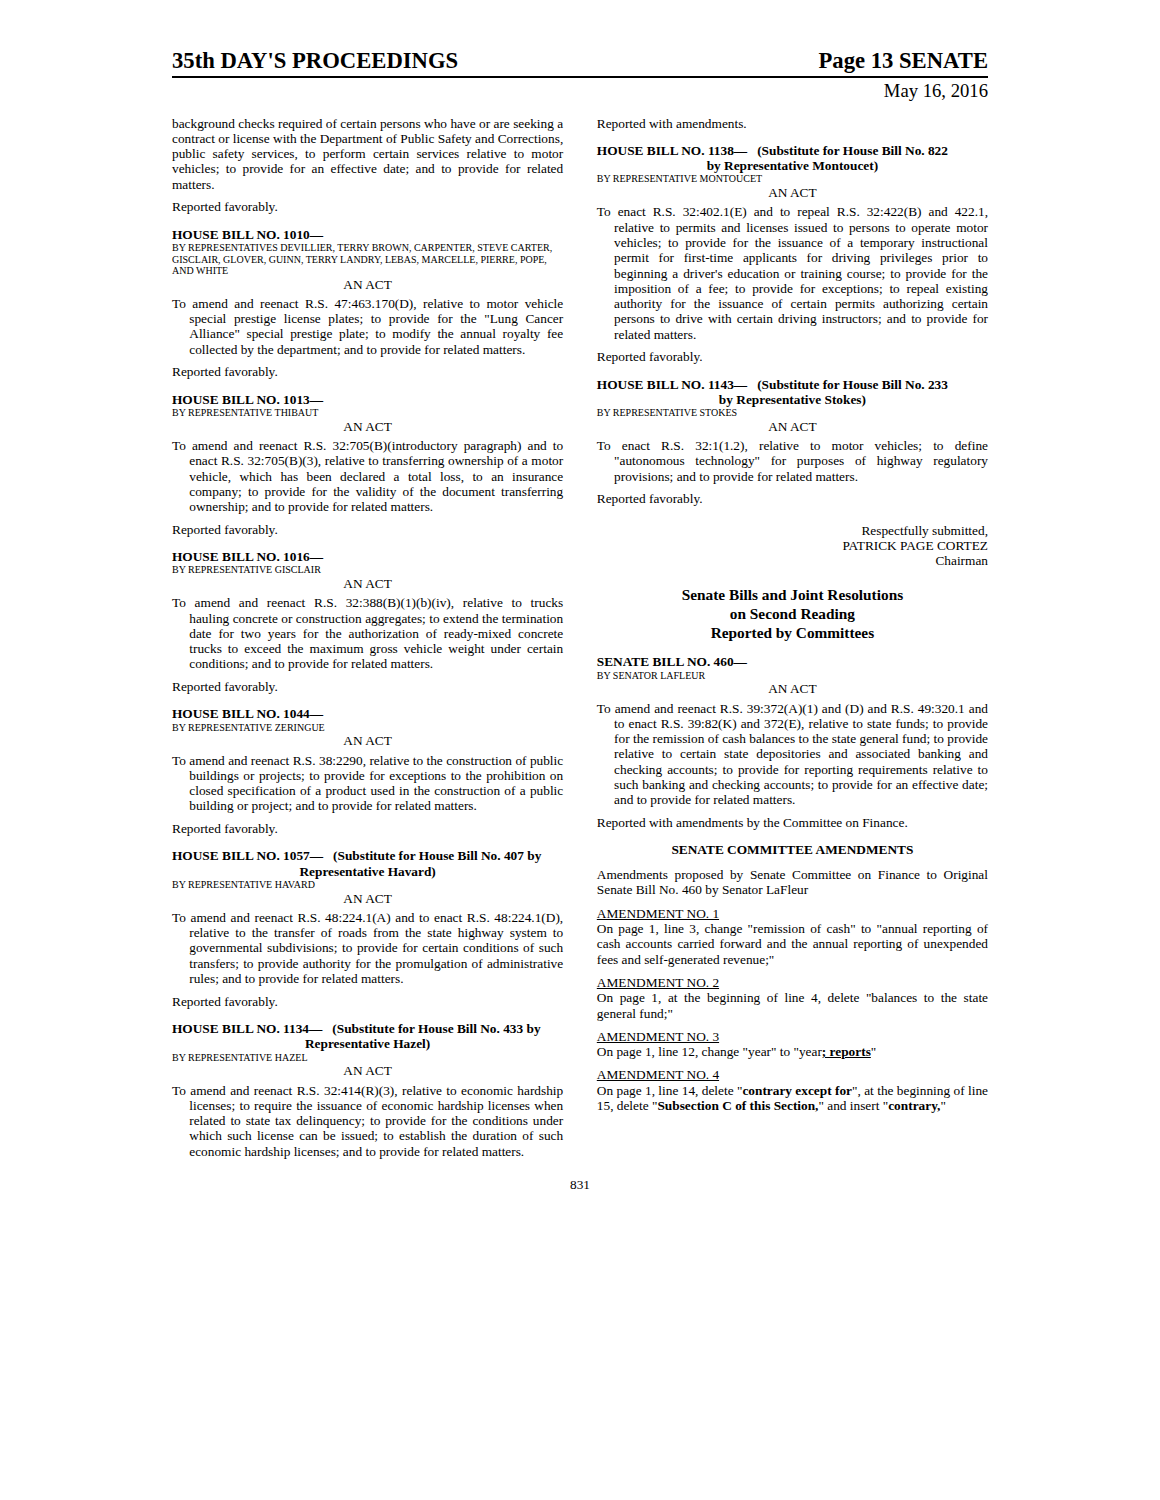35th DAY'S PROCEEDINGS
Page 13 SENATE
May 16, 2016
background checks required of certain persons who have or are seeking a contract or license with the Department of Public Safety and Corrections, public safety services, to perform certain services relative to motor vehicles; to provide for an effective date; and to provide for related matters.
Reported favorably.
HOUSE BILL NO. 1010—
BY REPRESENTATIVES DEVILLIER, TERRY BROWN, CARPENTER, STEVE CARTER, GISCLAIR, GLOVER, GUINN, TERRY LANDRY, LEBAS, MARCELLE, PIERRE, POPE, AND WHITE
AN ACT
To amend and reenact R.S. 47:463.170(D), relative to motor vehicle special prestige license plates; to provide for the "Lung Cancer Alliance" special prestige plate; to modify the annual royalty fee collected by the department; and to provide for related matters.
Reported favorably.
HOUSE BILL NO. 1013—
BY REPRESENTATIVE THIBAUT
AN ACT
To amend and reenact R.S. 32:705(B)(introductory paragraph) and to enact R.S. 32:705(B)(3), relative to transferring ownership of a motor vehicle, which has been declared a total loss, to an insurance company; to provide for the validity of the document transferring ownership; and to provide for related matters.
Reported favorably.
HOUSE BILL NO. 1016—
BY REPRESENTATIVE GISCLAIR
AN ACT
To amend and reenact R.S. 32:388(B)(1)(b)(iv), relative to trucks hauling concrete or construction aggregates; to extend the termination date for two years for the authorization of ready-mixed concrete trucks to exceed the maximum gross vehicle weight under certain conditions; and to provide for related matters.
Reported favorably.
HOUSE BILL NO. 1044—
BY REPRESENTATIVE ZERINGUE
AN ACT
To amend and reenact R.S. 38:2290, relative to the construction of public buildings or projects; to provide for exceptions to the prohibition on closed specification of a product used in the construction of a public building or project; and to provide for related matters.
Reported favorably.
HOUSE BILL NO. 1057— (Substitute for House Bill No. 407 by
Representative Havard)
BY REPRESENTATIVE HAVARD
AN ACT
To amend and reenact R.S. 48:224.1(A) and to enact R.S. 48:224.1(D), relative to the transfer of roads from the state highway system to governmental subdivisions; to provide for certain conditions of such transfers; to provide authority for the promulgation of administrative rules; and to provide for related matters.
Reported favorably.
HOUSE BILL NO. 1134— (Substitute for House Bill No. 433 by
Representative Hazel)
BY REPRESENTATIVE HAZEL
AN ACT
To amend and reenact R.S. 32:414(R)(3), relative to economic hardship licenses; to require the issuance of economic hardship licenses when related to state tax delinquency; to provide for the conditions under which such license can be issued; to establish the duration of such economic hardship licenses; and to provide for related matters.
Reported with amendments.
HOUSE BILL NO. 1138— (Substitute for House Bill No. 822
by Representative Montoucet)
BY REPRESENTATIVE MONTOUCET
AN ACT
To enact R.S. 32:402.1(E) and to repeal R.S. 32:422(B) and 422.1, relative to permits and licenses issued to persons to operate motor vehicles; to provide for the issuance of a temporary instructional permit for first-time applicants for driving privileges prior to beginning a driver's education or training course; to provide for the imposition of a fee; to provide for exceptions; to repeal existing authority for the issuance of certain permits authorizing certain persons to drive with certain driving instructors; and to provide for related matters.
Reported favorably.
HOUSE BILL NO. 1143— (Substitute for House Bill No. 233
by Representative Stokes)
BY REPRESENTATIVE STOKES
AN ACT
To enact R.S. 32:1(1.2), relative to motor vehicles; to define "autonomous technology" for purposes of highway regulatory provisions; and to provide for related matters.
Reported favorably.
Respectfully submitted,
PATRICK PAGE CORTEZ
Chairman
Senate Bills and Joint Resolutions
on Second Reading
Reported by Committees
SENATE BILL NO. 460—
BY SENATOR LAFLEUR
AN ACT
To amend and reenact R.S. 39:372(A)(1) and (D) and R.S. 49:320.1 and to enact R.S. 39:82(K) and 372(E), relative to state funds; to provide for the remission of cash balances to the state general fund; to provide relative to certain state depositories and associated banking and checking accounts; to provide for reporting requirements relative to such banking and checking accounts; to provide for an effective date; and to provide for related matters.
Reported with amendments by the Committee on Finance.
SENATE COMMITTEE AMENDMENTS
Amendments proposed by Senate Committee on Finance to Original Senate Bill No. 460 by Senator LaFleur
AMENDMENT NO. 1
On page 1, line 3, change "remission of cash" to "annual reporting of cash accounts carried forward and the annual reporting of unexpended fees and self-generated revenue;"
AMENDMENT NO. 2
On page 1, at the beginning of line 4, delete "balances to the state general fund;"
AMENDMENT NO. 3
On page 1, line 12, change "year" to "year; reports"
AMENDMENT NO. 4
On page 1, line 14, delete "contrary except for", at the beginning of line 15, delete "Subsection C of this Section," and insert "contrary,"
831